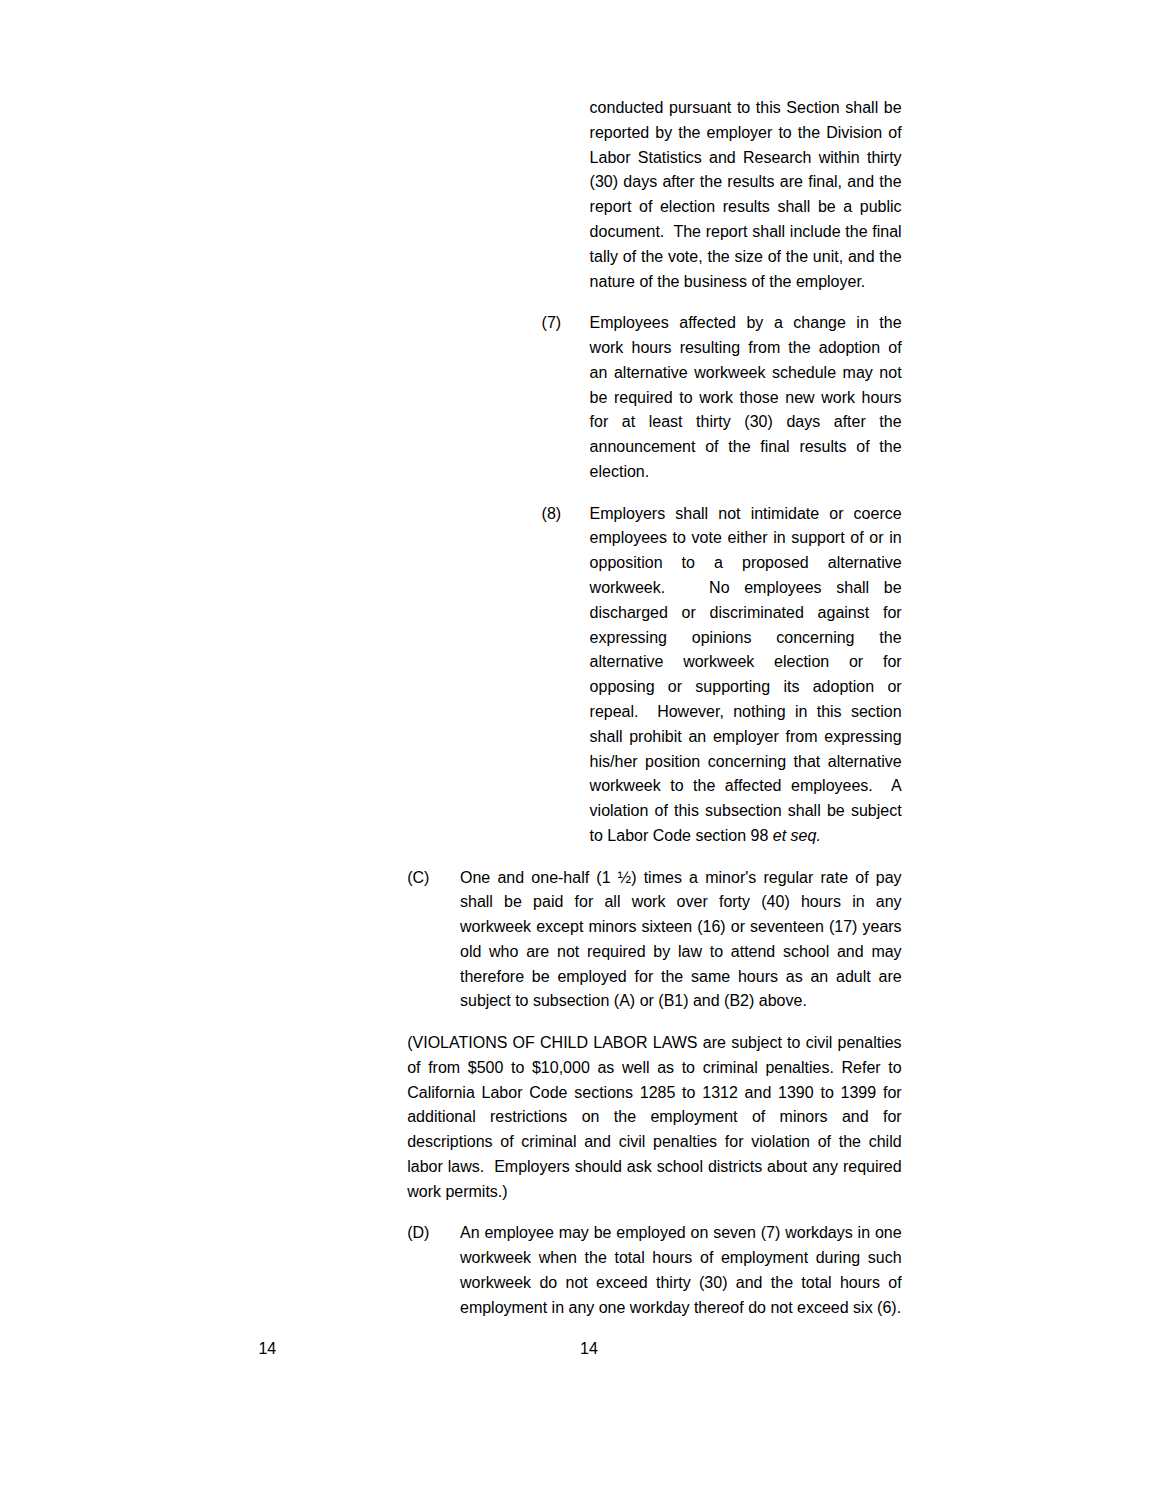conducted pursuant to this Section shall be reported by the employer to the Division of Labor Statistics and Research within thirty (30) days after the results are final, and the report of election results shall be a public document. The report shall include the final tally of the vote, the size of the unit, and the nature of the business of the employer.
(7) Employees affected by a change in the work hours resulting from the adoption of an alternative workweek schedule may not be required to work those new work hours for at least thirty (30) days after the announcement of the final results of the election.
(8) Employers shall not intimidate or coerce employees to vote either in support of or in opposition to a proposed alternative workweek. No employees shall be discharged or discriminated against for expressing opinions concerning the alternative workweek election or for opposing or supporting its adoption or repeal. However, nothing in this section shall prohibit an employer from expressing his/her position concerning that alternative workweek to the affected employees. A violation of this subsection shall be subject to Labor Code section 98 et seq.
(C) One and one-half (1 ½) times a minor's regular rate of pay shall be paid for all work over forty (40) hours in any workweek except minors sixteen (16) or seventeen (17) years old who are not required by law to attend school and may therefore be employed for the same hours as an adult are subject to subsection (A) or (B1) and (B2) above.
(VIOLATIONS OF CHILD LABOR LAWS are subject to civil penalties of from $500 to $10,000 as well as to criminal penalties. Refer to California Labor Code sections 1285 to 1312 and 1390 to 1399 for additional restrictions on the employment of minors and for descriptions of criminal and civil penalties for violation of the child labor laws. Employers should ask school districts about any required work permits.)
(D) An employee may be employed on seven (7) workdays in one workweek when the total hours of employment during such workweek do not exceed thirty (30) and the total hours of employment in any one workday thereof do not exceed six (6).
14
14